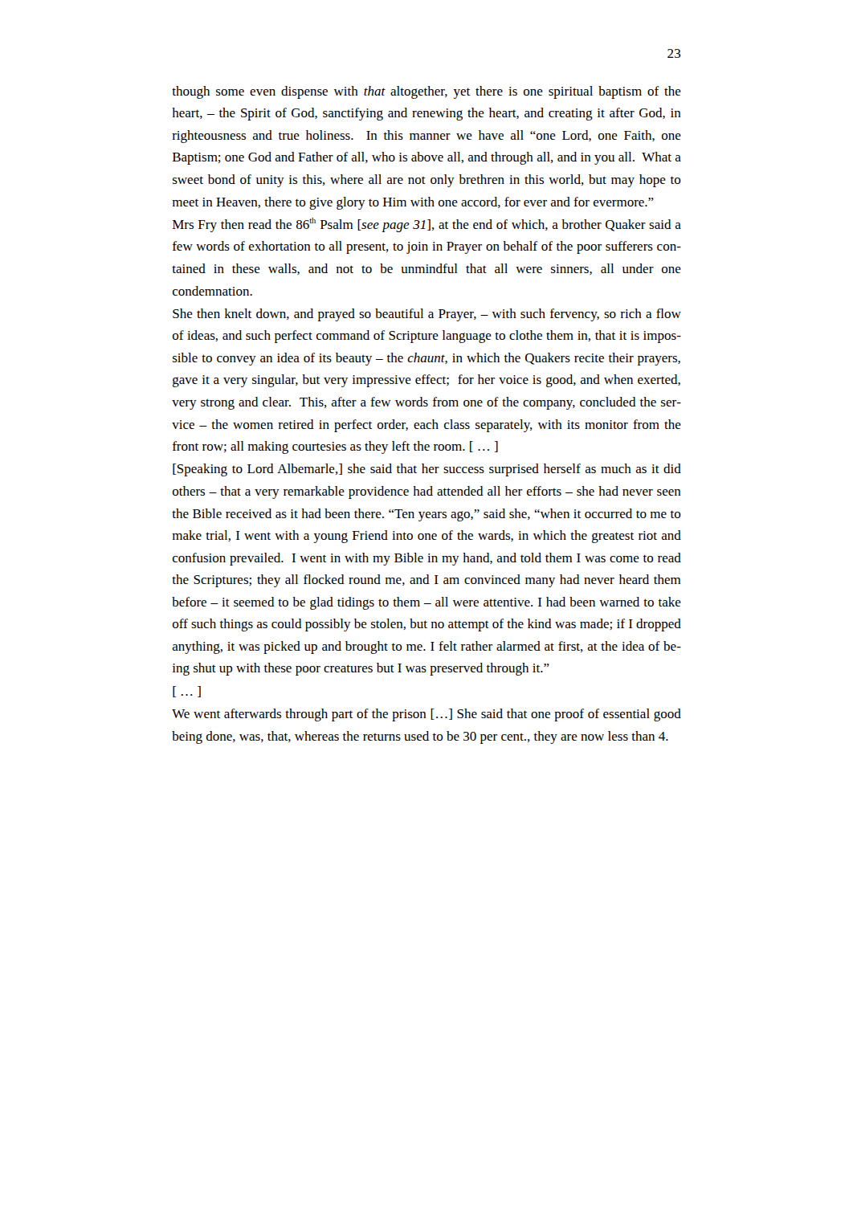23
though some even dispense with that altogether, yet there is one spiritual baptism of the heart, – the Spirit of God, sanctifying and renewing the heart, and creating it after God, in righteousness and true holiness. In this manner we have all “one Lord, one Faith, one Baptism; one God and Father of all, who is above all, and through all, and in you all. What a sweet bond of unity is this, where all are not only brethren in this world, but may hope to meet in Heaven, there to give glory to Him with one accord, for ever and for evermore.”
Mrs Fry then read the 86th Psalm [see page 31], at the end of which, a brother Quaker said a few words of exhortation to all present, to join in Prayer on behalf of the poor sufferers contained in these walls, and not to be unmindful that all were sinners, all under one condemnation.
She then knelt down, and prayed so beautiful a Prayer, – with such fervency, so rich a flow of ideas, and such perfect command of Scripture language to clothe them in, that it is impossible to convey an idea of its beauty – the chaunt, in which the Quakers recite their prayers, gave it a very singular, but very impressive effect; for her voice is good, and when exerted, very strong and clear. This, after a few words from one of the company, concluded the service – the women retired in perfect order, each class separately, with its monitor from the front row; all making courtesies as they left the room. [ … ]
[Speaking to Lord Albemarle,] she said that her success surprised herself as much as it did others – that a very remarkable providence had attended all her efforts – she had never seen the Bible received as it had been there. “Ten years ago,” said she, “when it occurred to me to make trial, I went with a young Friend into one of the wards, in which the greatest riot and confusion prevailed. I went in with my Bible in my hand, and told them I was come to read the Scriptures; they all flocked round me, and I am convinced many had never heard them before – it seemed to be glad tidings to them – all were attentive. I had been warned to take off such things as could possibly be stolen, but no attempt of the kind was made; if I dropped anything, it was picked up and brought to me. I felt rather alarmed at first, at the idea of being shut up with these poor creatures but I was preserved through it.”
[ … ]
We went afterwards through part of the prison […] She said that one proof of essential good being done, was, that, whereas the returns used to be 30 per cent., they are now less than 4.